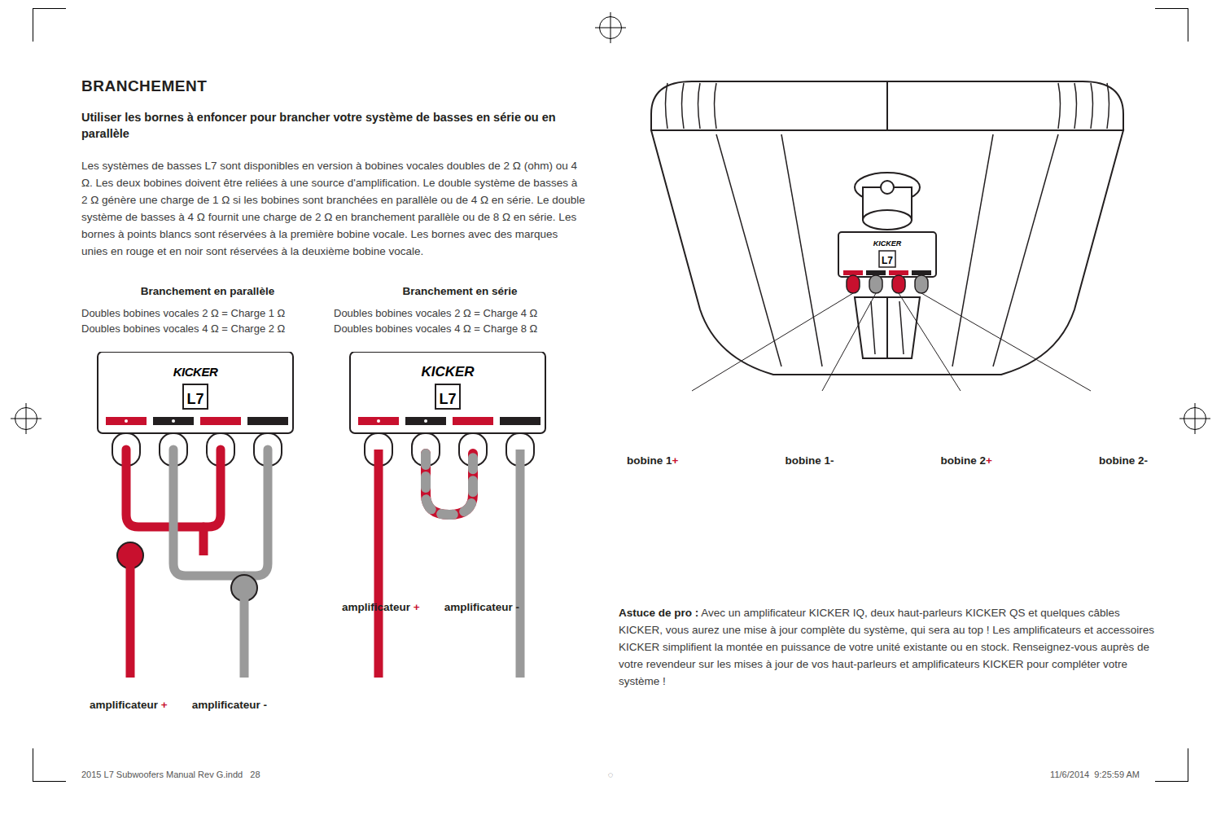BRANCHEMENT
Utiliser les bornes à enfoncer pour brancher votre système de basses en série ou en parallèle
Les systèmes de basses L7 sont disponibles en version à bobines vocales doubles de 2 Ω (ohm) ou 4 Ω. Les deux bobines doivent être reliées à une source d'amplification. Le double système de basses à 2 Ω génère une charge de 1 Ω si les bobines sont branchées en parallèle ou de 4 Ω en série. Le double système de basses à 4 Ω fournit une charge de 2 Ω en branchement parallèle ou de 8 Ω en série. Les bornes à points blancs sont réservées à la première bobine vocale. Les bornes avec des marques unies en rouge et en noir sont réservées à la deuxième bobine vocale.
Branchement en parallèle
Doubles bobines vocales 2 Ω = Charge 1 Ω
Doubles bobines vocales 4 Ω = Charge 2 Ω
Branchement en série
Doubles bobines vocales 2 Ω = Charge 4 Ω
Doubles bobines vocales 4 Ω = Charge 8 Ω
KICKER L7
amplificateur + amplificateur -
KICKER L7
amplificateur + amplificateur -
KICKER L7
bobine 1+ bobine 1- bobine 2+ bobine 2-
Astuce de pro : Avec un amplificateur KICKER IQ, deux haut-parleurs KICKER QS et quelques câbles KICKER, vous aurez une mise à jour complète du système, qui sera au top ! Les amplificateurs et accessoires KICKER simplifient la montée en puissance de votre unité existante ou en stock. Renseignez-vous auprès de votre revendeur sur les mises à jour de vos haut-parleurs et amplificateurs KICKER pour compléter votre système !
2015 L7 Subwoofers Manual Rev G.indd 28 ◌ 11/6/2014 9:25:59 AM